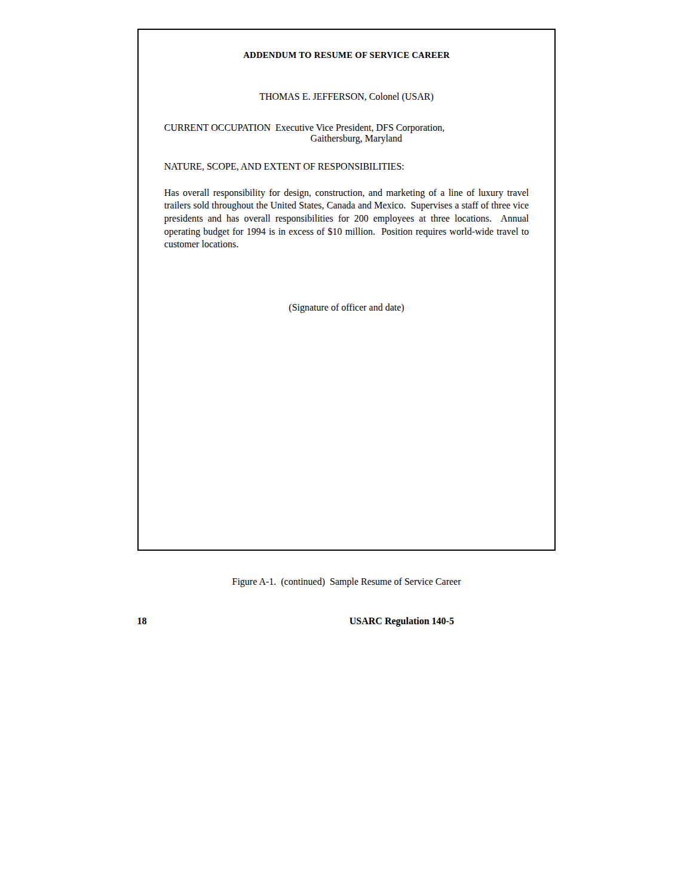ADDENDUM TO RESUME OF SERVICE CAREER
THOMAS E. JEFFERSON, Colonel (USAR)
CURRENT OCCUPATION Executive Vice President, DFS Corporation, Gaithersburg, Maryland
NATURE, SCOPE, AND EXTENT OF RESPONSIBILITIES:
Has overall responsibility for design, construction, and marketing of a line of luxury travel trailers sold throughout the United States, Canada and Mexico. Supervises a staff of three vice presidents and has overall responsibilities for 200 employees at three locations. Annual operating budget for 1994 is in excess of $10 million. Position requires world-wide travel to customer locations.
(Signature of officer and date)
Figure A-1. (continued) Sample Resume of Service Career
18 USARC Regulation 140-5